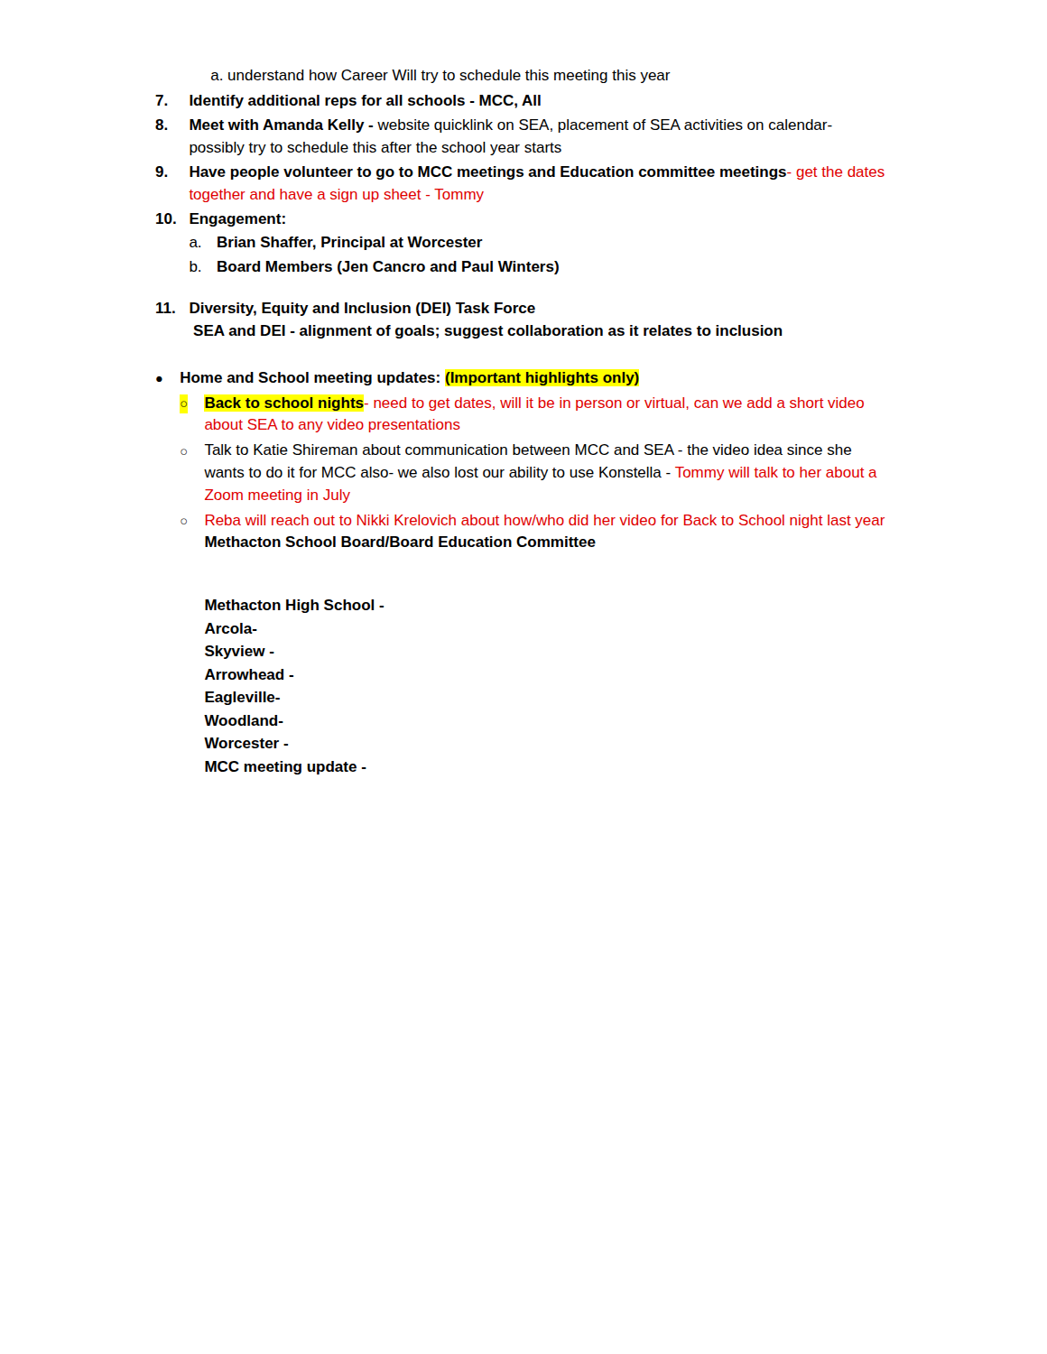a. understand how Career Will try to schedule this meeting this year
7. Identify additional reps for all schools - MCC, All
8. Meet with Amanda Kelly - website quicklink on SEA, placement of SEA activities on calendar- possibly try to schedule this after the school year starts
9. Have people volunteer to go to MCC meetings and Education committee meetings- get the dates together and have a sign up sheet - Tommy
10. Engagement:
a. Brian Shaffer, Principal at Worcester
b. Board Members (Jen Cancro and Paul Winters)
11. Diversity, Equity and Inclusion (DEI) Task Force
SEA and DEI - alignment of goals; suggest collaboration as it relates to inclusion
Home and School meeting updates: (Important highlights only)
Back to school nights- need to get dates, will it be in person or virtual, can we add a short video about SEA to any video presentations
Talk to Katie Shireman about communication between MCC and SEA - the video idea since she wants to do it for MCC also- we also lost our ability to use Konstella - Tommy will talk to her about a Zoom meeting in July
Reba will reach out to Nikki Krelovich about how/who did her video for Back to School night last year
Methacton School Board/Board Education Committee
Methacton High School -
Arcola-
Skyview -
Arrowhead -
Eagleville-
Woodland-
Worcester -
MCC meeting update -